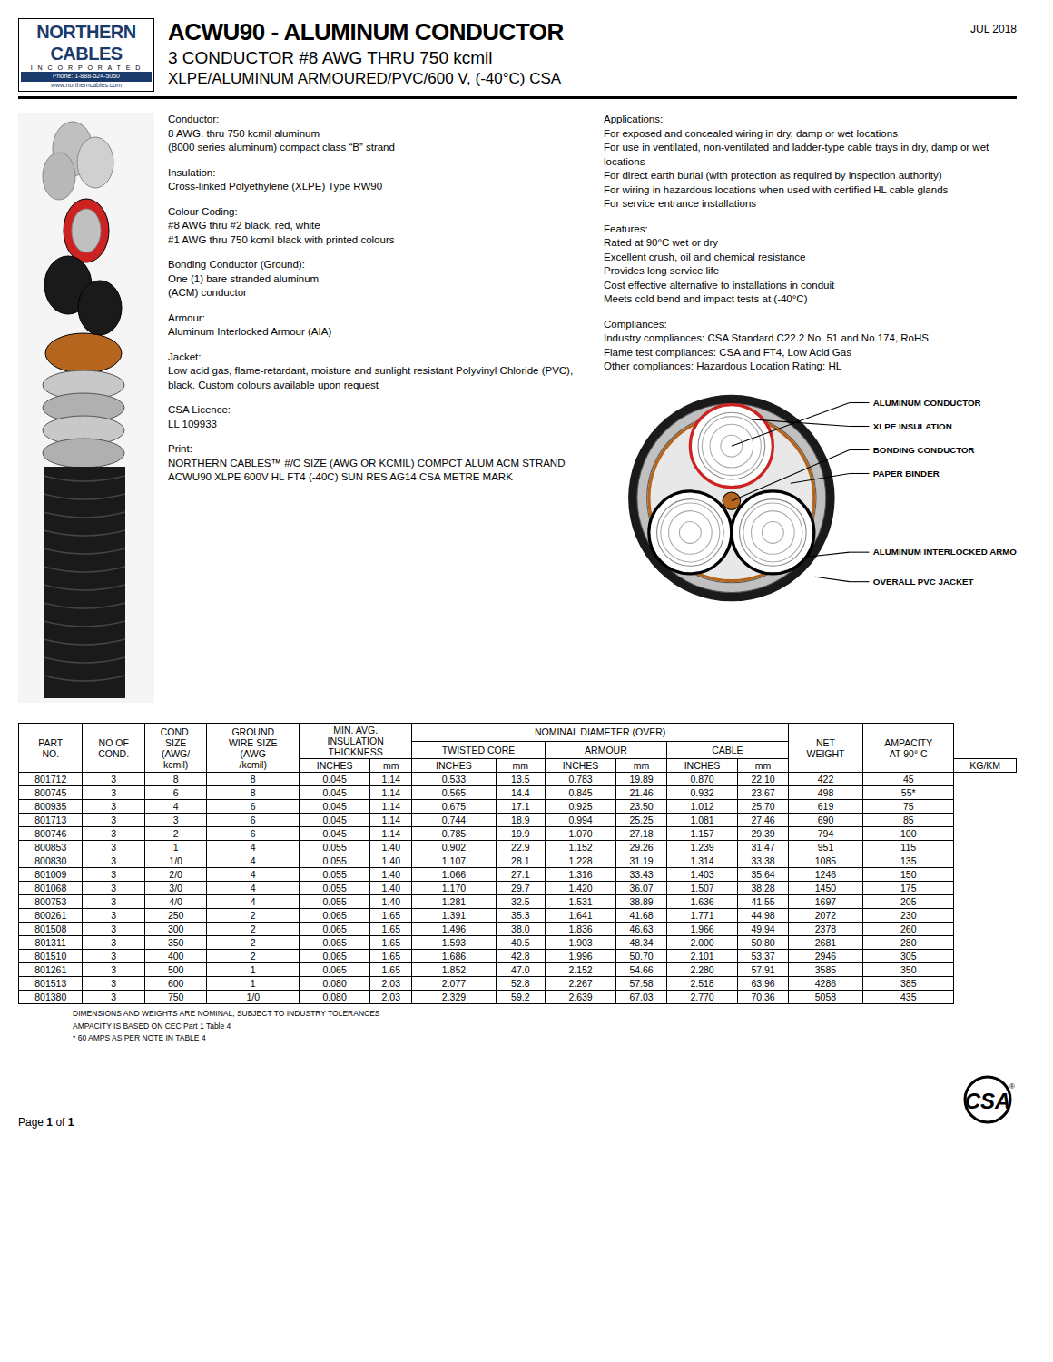NORTHERN
CABLES
I N C O R P O R A T E D
Phone: 1-888-524-5050
www.northerncables.com
ACWU90 - ALUMINUM CONDUCTOR
3 CONDUCTOR #8 AWG THRU 750 kcmil
XLPE/ALUMINUM ARMOURED/PVC/600 V, (-40°C) CSA
JUL 2018
Conductor:
8 AWG. thru 750 kcmil aluminum
(8000 series aluminum) compact class “B” strand
Insulation:
Cross-linked Polyethylene (XLPE) Type RW90
Colour Coding:
#8 AWG thru #2 black, red, white
#1 AWG thru 750 kcmil black with printed colours
Bonding Conductor (Ground):
One (1) bare stranded aluminum
(ACM) conductor
Armour:
Aluminum Interlocked Armour (AIA)
Jacket:
Low acid gas, flame-retardant, moisture and sunlight resistant Polyvinyl Chloride (PVC), black. Custom colours available upon request
CSA Licence:
LL 109933
Print:
NORTHERN CABLES™ #/C SIZE (AWG OR KCMIL) COMPCT ALUM ACM STRAND ACWU90 XLPE 600V HL FT4 (-40C) SUN RES AG14 CSA METRE MARK
Applications:
For exposed and concealed wiring in dry, damp or wet locations
For use in ventilated, non-ventilated and ladder-type cable trays in dry, damp or wet locations
For direct earth burial (with protection as required by inspection authority)
For wiring in hazardous locations when used with certified HL cable glands
For service entrance installations
Features:
Rated at 90°C wet or dry
Excellent crush, oil and chemical resistance
Provides long service life
Cost effective alternative to installations in conduit
Meets cold bend and impact tests at (-40°C)
Compliances:
Industry compliances: CSA Standard C22.2 No. 51 and No.174, RoHS
Flame test compliances: CSA and FT4, Low Acid Gas
Other compliances: Hazardous Location Rating: HL
ALUMINUM CONDUCTOR XLPE INSULATION BONDING CONDUCTOR PAPER BINDER ALUMINUM INTERLOCKED ARMOUR OVERALL PVC JACKET
| PART NO. | NO OF COND. | COND. SIZE (AWG/ kcmil) | GROUND WIRE SIZE (AWG /kcmil) | MIN. AVG. INSULATION THICKNESS | NOMINAL DIAMETER (OVER) | NET WEIGHT | AMPACITY AT 90° C |
| --- | --- | --- | --- | --- | --- | --- | --- |
| TWISTED CORE | ARMOUR | CABLE |
| INCHES | mm | INCHES | mm | INCHES | mm | INCHES | mm | KG/KM |
| 801712 | 3 | 8 | 8 | 0.045 | 1.14 | 0.533 | 13.5 | 0.783 | 19.89 | 0.870 | 22.10 | 422 | 45 |
| 800745 | 3 | 6 | 8 | 0.045 | 1.14 | 0.565 | 14.4 | 0.845 | 21.46 | 0.932 | 23.67 | 498 | 55* |
| 800935 | 3 | 4 | 6 | 0.045 | 1.14 | 0.675 | 17.1 | 0.925 | 23.50 | 1.012 | 25.70 | 619 | 75 |
| 801713 | 3 | 3 | 6 | 0.045 | 1.14 | 0.744 | 18.9 | 0.994 | 25.25 | 1.081 | 27.46 | 690 | 85 |
| 800746 | 3 | 2 | 6 | 0.045 | 1.14 | 0.785 | 19.9 | 1.070 | 27.18 | 1.157 | 29.39 | 794 | 100 |
| 800853 | 3 | 1 | 4 | 0.055 | 1.40 | 0.902 | 22.9 | 1.152 | 29.26 | 1.239 | 31.47 | 951 | 115 |
| 800830 | 3 | 1/0 | 4 | 0.055 | 1.40 | 1.107 | 28.1 | 1.228 | 31.19 | 1.314 | 33.38 | 1085 | 135 |
| 801009 | 3 | 2/0 | 4 | 0.055 | 1.40 | 1.066 | 27.1 | 1.316 | 33.43 | 1.403 | 35.64 | 1246 | 150 |
| 801068 | 3 | 3/0 | 4 | 0.055 | 1.40 | 1.170 | 29.7 | 1.420 | 36.07 | 1.507 | 38.28 | 1450 | 175 |
| 800753 | 3 | 4/0 | 4 | 0.055 | 1.40 | 1.281 | 32.5 | 1.531 | 38.89 | 1.636 | 41.55 | 1697 | 205 |
| 800261 | 3 | 250 | 2 | 0.065 | 1.65 | 1.391 | 35.3 | 1.641 | 41.68 | 1.771 | 44.98 | 2072 | 230 |
| 801508 | 3 | 300 | 2 | 0.065 | 1.65 | 1.496 | 38.0 | 1.836 | 46.63 | 1.966 | 49.94 | 2378 | 260 |
| 801311 | 3 | 350 | 2 | 0.065 | 1.65 | 1.593 | 40.5 | 1.903 | 48.34 | 2.000 | 50.80 | 2681 | 280 |
| 801510 | 3 | 400 | 2 | 0.065 | 1.65 | 1.686 | 42.8 | 1.996 | 50.70 | 2.101 | 53.37 | 2946 | 305 |
| 801261 | 3 | 500 | 1 | 0.065 | 1.65 | 1.852 | 47.0 | 2.152 | 54.66 | 2.280 | 57.91 | 3585 | 350 |
| 801513 | 3 | 600 | 1 | 0.080 | 2.03 | 2.077 | 52.8 | 2.267 | 57.58 | 2.518 | 63.96 | 4286 | 385 |
| 801380 | 3 | 750 | 1/0 | 0.080 | 2.03 | 2.329 | 59.2 | 2.639 | 67.03 | 2.770 | 70.36 | 5058 | 435 |
DIMENSIONS AND WEIGHTS ARE NOMINAL; SUBJECT TO INDUSTRY TOLERANCES
AMPACITY IS BASED ON CEC Part 1 Table 4
* 60 AMPS AS PER NOTE IN TABLE 4
Page 1 of 1
CSA ®